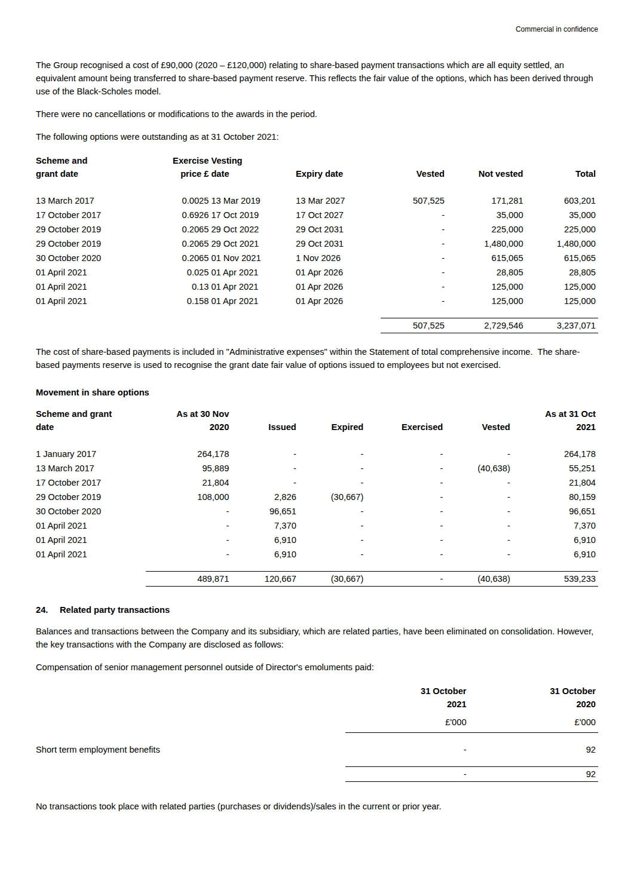Commercial in confidence
The Group recognised a cost of £90,000 (2020 – £120,000) relating to share-based payment transactions which are all equity settled, an equivalent amount being transferred to share-based payment reserve. This reflects the fair value of the options, which has been derived through use of the Black-Scholes model.
There were no cancellations or modifications to the awards in the period.
The following options were outstanding as at 31 October 2021:
| Scheme and grant date | Exercise price £ | Vesting date | Expiry date | Vested | Not vested | Total |
| --- | --- | --- | --- | --- | --- | --- |
| 13 March 2017 | 0.0025 | 13 Mar 2019 | 13 Mar 2027 | 507,525 | 171,281 | 603,201 |
| 17 October 2017 | 0.6926 | 17 Oct 2019 | 17 Oct 2027 | - | 35,000 | 35,000 |
| 29 October 2019 | 0.2065 | 29 Oct 2022 | 29 Oct 2031 | - | 225,000 | 225,000 |
| 29 October 2019 | 0.2065 | 29 Oct 2021 | 29 Oct 2031 | - | 1,480,000 | 1,480,000 |
| 30 October 2020 | 0.2065 | 01 Nov 2021 | 1 Nov 2026 | - | 615,065 | 615,065 |
| 01 April 2021 | 0.025 | 01 Apr 2021 | 01 Apr 2026 | - | 28,805 | 28,805 |
| 01 April 2021 | 0.13 | 01 Apr 2021 | 01 Apr 2026 | - | 125,000 | 125,000 |
| 01 April 2021 | 0.158 | 01 Apr 2021 | 01 Apr 2026 | - | 125,000 | 125,000 |
| | 507,525 | 2,729,546 | 3,237,071 |
The cost of share-based payments is included in "Administrative expenses" within the Statement of total comprehensive income. The share-based payments reserve is used to recognise the grant date fair value of options issued to employees but not exercised.
Movement in share options
| Scheme and grant date | As at 30 Nov 2020 | Issued | Expired | Exercised | Vested | As at 31 Oct 2021 |
| --- | --- | --- | --- | --- | --- | --- |
| 1 January 2017 | 264,178 | - | - | - | - | 264,178 |
| 13 March 2017 | 95,889 | - | - | - | (40,638) | 55,251 |
| 17 October 2017 | 21,804 | - | - | - | - | 21,804 |
| 29 October 2019 | 108,000 | 2,826 | (30,667) | - | - | 80,159 |
| 30 October 2020 | - | 96,651 | - | - | - | 96,651 |
| 01 April 2021 | - | 7,370 | - | - | - | 7,370 |
| 01 April 2021 | - | 6,910 | - | - | - | 6,910 |
| 01 April 2021 | - | 6,910 | - | - | - | 6,910 |
| | 489,871 | 120,667 | (30,667) | - | (40,638) | 539,233 |
24. Related party transactions
Balances and transactions between the Company and its subsidiary, which are related parties, have been eliminated on consolidation. However, the key transactions with the Company are disclosed as follows:
Compensation of senior management personnel outside of Director's emoluments paid:
| | 31 October 2021 | 31 October 2020 |
| --- | --- | --- |
| | £'000 | £'000 |
| Short term employment benefits | - | 92 |
| | - | 92 |
No transactions took place with related parties (purchases or dividends)/sales in the current or prior year.